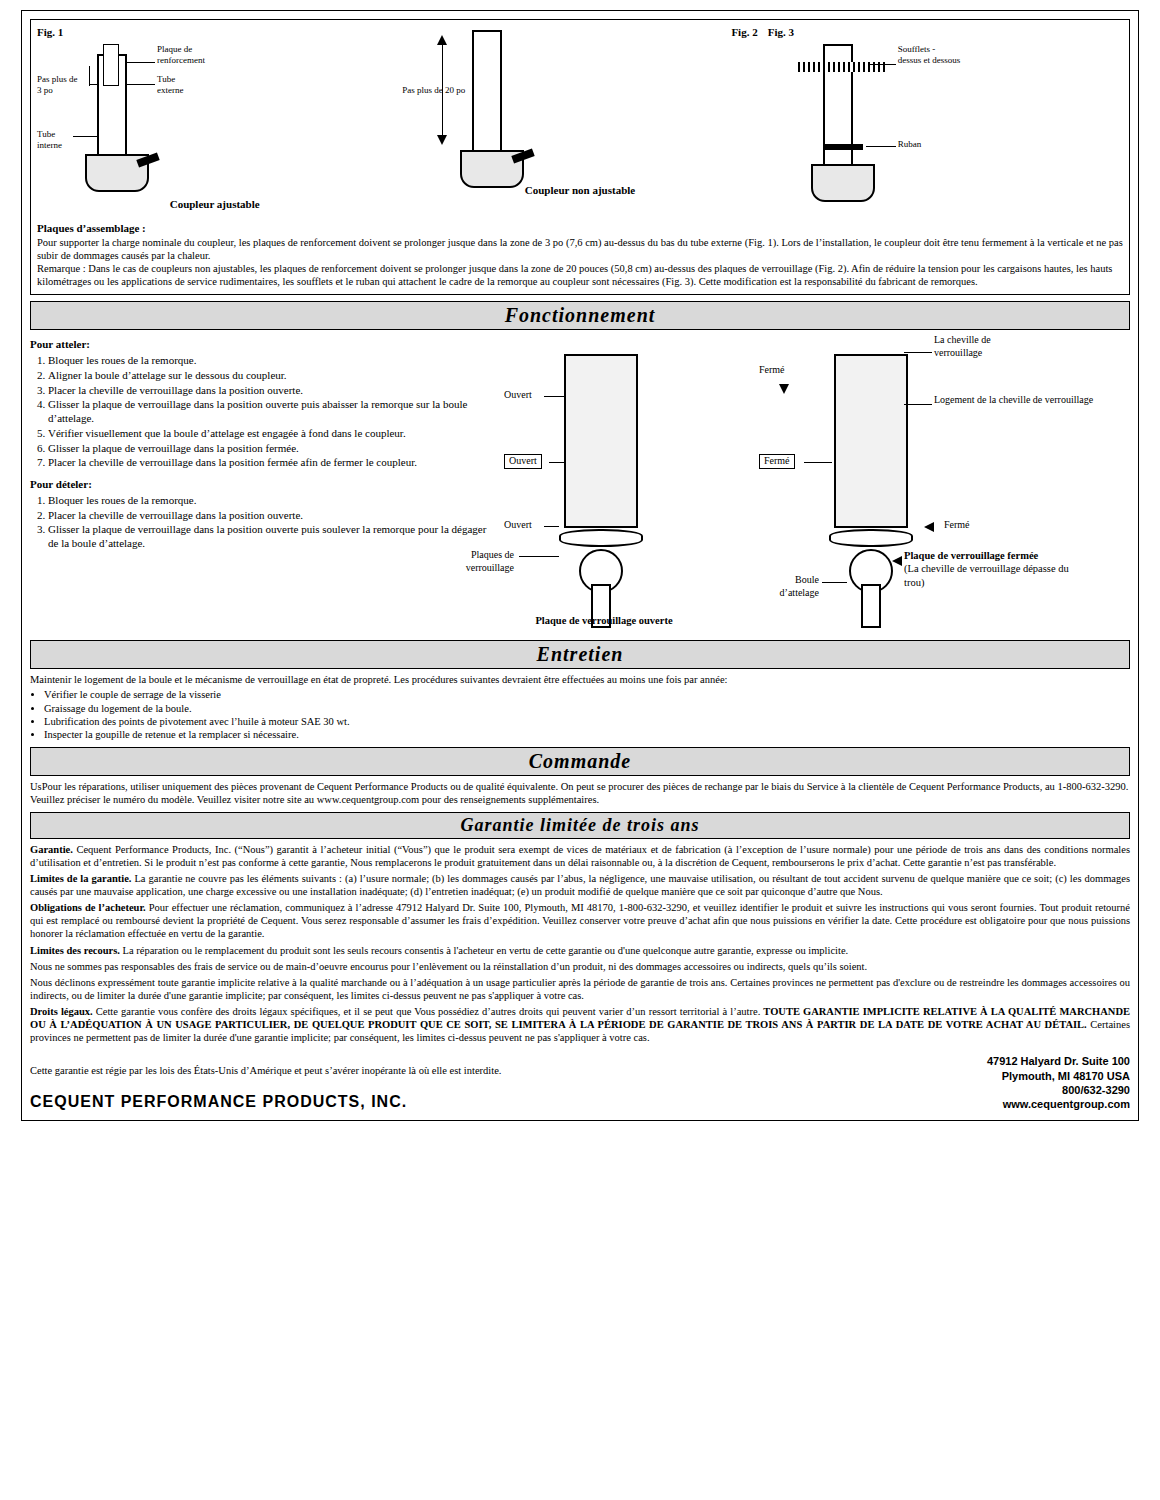Fig. 1
Pas plus de
3 po
Tube
interne
Plaque de
renforcement
Tube
externe
Coupleur ajustable
Fig. 2
Pas plus de 20 po
Coupleur non ajustable
Fig. 3
Soufflets -
dessus et dessous
Ruban
Plaques d’assemblage :
Pour supporter la charge nominale du coupleur, les plaques de renforcement doivent se prolonger jusque dans la zone de 3 po (7,6 cm) au-dessus du bas du tube externe (Fig. 1). Lors de l’installation, le coupleur doit être tenu fermement à la verticale et ne pas subir de dommages causés par la chaleur.
Remarque : Dans le cas de coupleurs non ajustables, les plaques de renforcement doivent se prolonger jusque dans la zone de 20 pouces (50,8 cm) au-dessus des plaques de verrouillage (Fig. 2). Afin de réduire la tension pour les cargaisons hautes, les hauts kilométrages ou les applications de service rudimentaires, les soufflets et le ruban qui attachent le cadre de la remorque au coupleur sont nécessaires (Fig. 3). Cette modification est la responsabilité du fabricant de remorques.
Fonctionnement
Pour atteler:
Bloquer les roues de la remorque.
Aligner la boule d’attelage sur le dessous du coupleur.
Placer la cheville de verrouillage dans la position ouverte.
Glisser la plaque de verrouillage dans la position ouverte puis abaisser la remorque sur la boule d’attelage.
Vérifier visuellement que la boule d’attelage est engagée à fond dans le coupleur.
Glisser la plaque de verrouillage dans la position fermée.
Placer la cheville de verrouillage dans la position fermée afin de fermer le coupleur.
Pour dételer:
Bloquer les roues de la remorque.
Placer la cheville de verrouillage dans la position ouverte.
Glisser la plaque de verrouillage dans la position ouverte puis soulever la remorque pour la dégager de la boule d’attelage.
Ouvert
Ouvert
Ouvert
Plaques de
verrouillage
Plaque de verrouillage ouverte
Fermé
Fermé
La cheville de
verrouillage
Logement de la cheville de verrouillage
Fermé
Boule
d’attelage
Plaque de verrouillage fermée
(La cheville de verrouillage dépasse du trou)
Entretien
Maintenir le logement de la boule et le mécanisme de verrouillage en état de propreté. Les procédures suivantes devraient être effectuées au moins une fois par année:
Vérifier le couple de serrage de la visserie
Graissage du logement de la boule.
Lubrification des points de pivotement avec l’huile à moteur SAE 30 wt.
Inspecter la goupille de retenue et la remplacer si nécessaire.
Commande
UsPour les réparations, utiliser uniquement des pièces provenant de Cequent Performance Products ou de qualité équivalente. On peut se procurer des pièces de rechange par le biais du Service à la clientèle de Cequent Performance Products, au 1-800-632-3290. Veuillez préciser le numéro du modèle. Veuillez visiter notre site au www.cequentgroup.com pour des renseignements supplémentaires.
Garantie limitée de trois ans
Garantie. Cequent Performance Products, Inc. (“Nous”) garantit à l’acheteur initial (“Vous”) que le produit sera exempt de vices de matériaux et de fabrication (à l’exception de l’usure normale) pour une période de trois ans dans des conditions normales d’utilisation et d’entretien. Si le produit n’est pas conforme à cette garantie, Nous remplacerons le produit gratuitement dans un délai raisonnable ou, à la discrétion de Cequent, rembourserons le prix d’achat. Cette garantie n’est pas transférable.
Limites de la garantie. La garantie ne couvre pas les éléments suivants : (a) l’usure normale; (b) les dommages causés par l’abus, la négligence, une mauvaise utilisation, ou résultant de tout accident survenu de quelque manière que ce soit; (c) les dommages causés par une mauvaise application, une charge excessive ou une installation inadéquate; (d) l’entretien inadéquat; (e) un produit modifié de quelque manière que ce soit par quiconque d’autre que Nous.
Obligations de l’acheteur. Pour effectuer une réclamation, communiquez à l’adresse 47912 Halyard Dr. Suite 100, Plymouth, MI 48170, 1-800-632-3290, et veuillez identifier le produit et suivre les instructions qui vous seront fournies. Tout produit retourné qui est remplacé ou remboursé devient la propriété de Cequent. Vous serez responsable d’assumer les frais d’expédition. Veuillez conserver votre preuve d’achat afin que nous puissions en vérifier la date. Cette procédure est obligatoire pour que nous puissions honorer la réclamation effectuée en vertu de la garantie.
Limites des recours. La réparation ou le remplacement du produit sont les seuls recours consentis à l'acheteur en vertu de cette garantie ou d'une quelconque autre garantie, expresse ou implicite.
Nous ne sommes pas responsables des frais de service ou de main-d’oeuvre encourus pour l’enlèvement ou la réinstallation d’un produit, ni des dommages accessoires ou indirects, quels qu’ils soient.
Nous déclinons expressément toute garantie implicite relative à la qualité marchande ou à l’adéquation à un usage particulier après la période de garantie de trois ans. Certaines provinces ne permettent pas d'exclure ou de restreindre les dommages accessoires ou indirects, ou de limiter la durée d'une garantie implicite; par conséquent, les limites ci-dessus peuvent ne pas s'appliquer à votre cas.
Droits légaux. Cette garantie vous confère des droits légaux spécifiques, et il se peut que Vous possédiez d’autres droits qui peuvent varier d’un ressort territorial à l’autre. Toute garantie implicite relative à la qualité marchande ou à l’adéquation à un usage particulier, de quelque produit que ce soit, se limitera à la période de garantie de trois ans à partir de la date de votre achat au détail. Certaines provinces ne permettent pas de limiter la durée d'une garantie implicite; par conséquent, les limites ci-dessus peuvent ne pas s'appliquer à votre cas.
Cette garantie est régie par les lois des États-Unis d’Amérique et peut s’avérer inopérante là où elle est interdite.
CEQUENT PERFORMANCE PRODUCTS, INC.
47912 Halyard Dr. Suite 100
Plymouth, MI 48170 USA
800/632-3290
www.cequentgroup.com